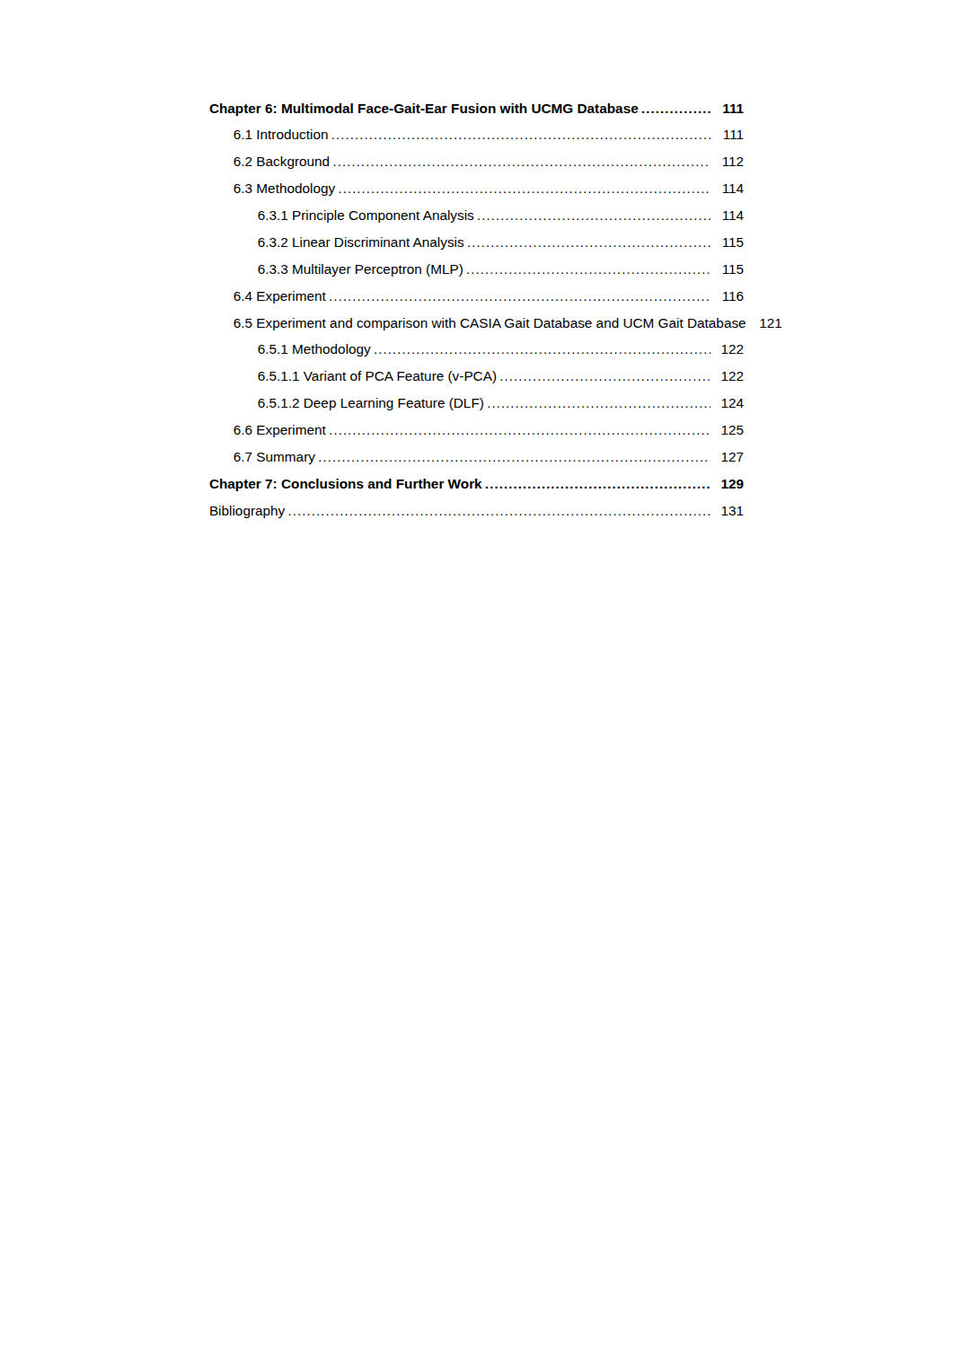Chapter 6: Multimodal Face-Gait-Ear Fusion with UCMG Database ................................................ 111
6.1 Introduction ............................................................................................................................. 111
6.2 Background .............................................................................................................................. 112
6.3 Methodology ........................................................................................................................... 114
6.3.1 Principle Component Analysis ......................................................................................... 114
6.3.2 Linear Discriminant Analysis ........................................................................................... 115
6.3.3 Multilayer Perceptron (MLP) .......................................................................................... 115
6.4 Experiment .............................................................................................................................. 116
6.5 Experiment and comparison with CASIA Gait Database and UCM Gait Database ................... 121
6.5.1 Methodology ..................................................................................................................... 122
6.5.1.1 Variant of PCA Feature (v-PCA) .................................................................................... 122
6.5.1.2 Deep Learning Feature (DLF) ....................................................................................... 124
6.6 Experiment .............................................................................................................................. 125
6.7 Summary ................................................................................................................................. 127
Chapter 7: Conclusions and Further Work ..................................................................................... 129
Bibliography ................................................................................................................................ 131